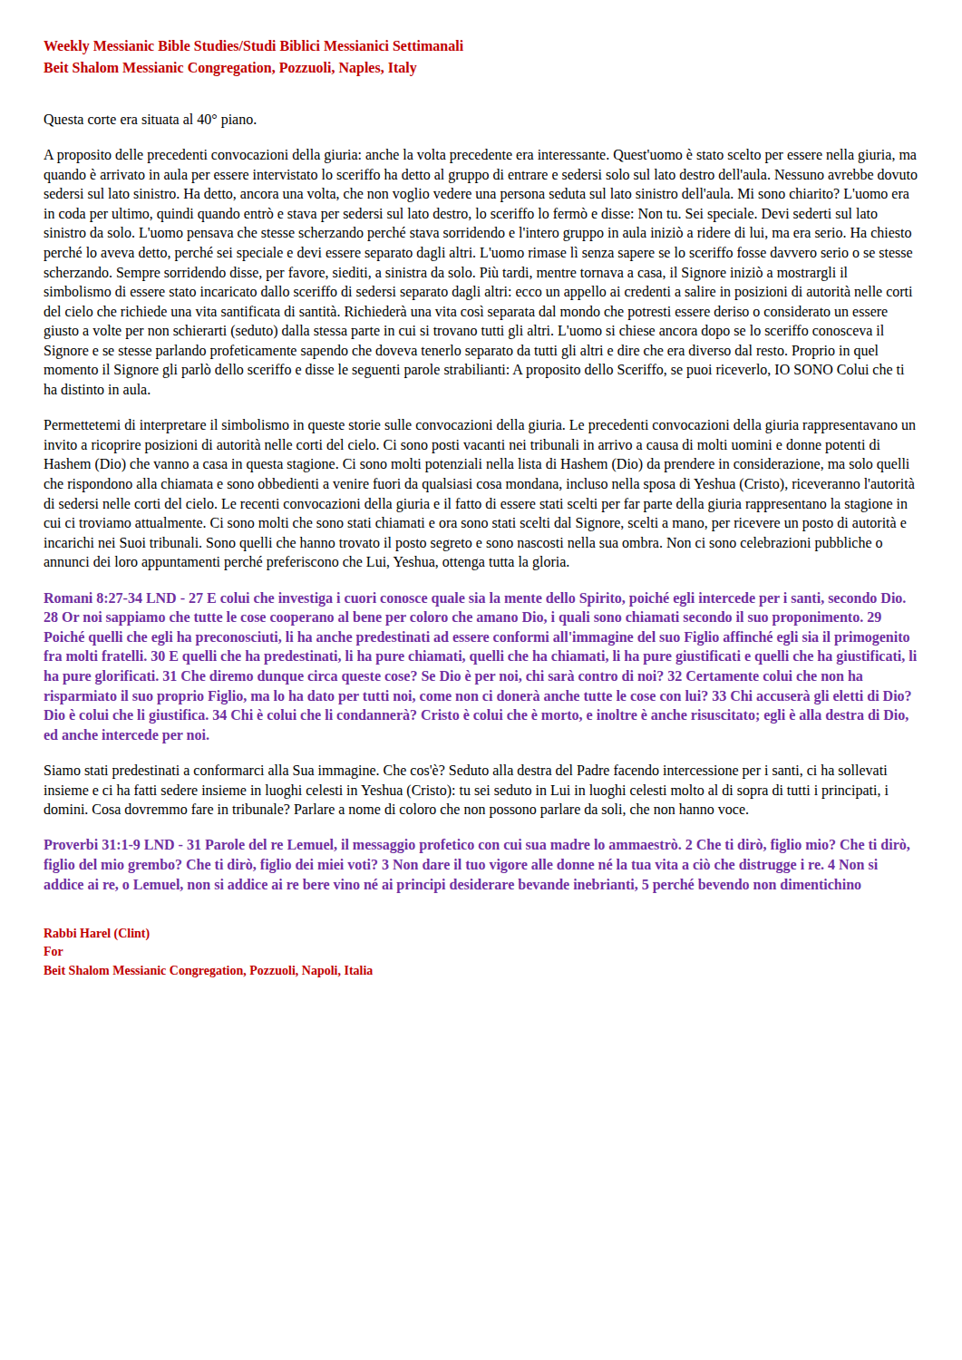Weekly Messianic Bible Studies/Studi Biblici Messianici Settimanali
Beit Shalom Messianic Congregation, Pozzuoli, Naples, Italy
Questa corte era situata al 40° piano.
A proposito delle precedenti convocazioni della giuria: anche la volta precedente era interessante. Quest'uomo è stato scelto per essere nella giuria, ma quando è arrivato in aula per essere intervistato lo sceriffo ha detto al gruppo di entrare e sedersi solo sul lato destro dell'aula. Nessuno avrebbe dovuto sedersi sul lato sinistro. Ha detto, ancora una volta, che non voglio vedere una persona seduta sul lato sinistro dell'aula. Mi sono chiarito? L'uomo era in coda per ultimo, quindi quando entrò e stava per sedersi sul lato destro, lo sceriffo lo fermò e disse: Non tu. Sei speciale. Devi sederti sul lato sinistro da solo. L'uomo pensava che stesse scherzando perché stava sorridendo e l'intero gruppo in aula iniziò a ridere di lui, ma era serio. Ha chiesto perché lo aveva detto, perché sei speciale e devi essere separato dagli altri. L'uomo rimase lì senza sapere se lo sceriffo fosse davvero serio o se stesse scherzando. Sempre sorridendo disse, per favore, siediti, a sinistra da solo. Più tardi, mentre tornava a casa, il Signore iniziò a mostrargli il simbolismo di essere stato incaricato dallo sceriffo di sedersi separato dagli altri: ecco un appello ai credenti a salire in posizioni di autorità nelle corti del cielo che richiede una vita santificata di santità. Richiederà una vita così separata dal mondo che potresti essere deriso o considerato un essere giusto a volte per non schierarti (seduto) dalla stessa parte in cui si trovano tutti gli altri. L'uomo si chiese ancora dopo se lo sceriffo conosceva il Signore e se stesse parlando profeticamente sapendo che doveva tenerlo separato da tutti gli altri e dire che era diverso dal resto. Proprio in quel momento il Signore gli parlò dello sceriffo e disse le seguenti parole strabilianti: A proposito dello Sceriffo, se puoi riceverlo, IO SONO Colui che ti ha distinto in aula.
Permettetemi di interpretare il simbolismo in queste storie sulle convocazioni della giuria. Le precedenti convocazioni della giuria rappresentavano un invito a ricoprire posizioni di autorità nelle corti del cielo. Ci sono posti vacanti nei tribunali in arrivo a causa di molti uomini e donne potenti di Hashem (Dio) che vanno a casa in questa stagione. Ci sono molti potenziali nella lista di Hashem (Dio) da prendere in considerazione, ma solo quelli che rispondono alla chiamata e sono obbedienti a venire fuori da qualsiasi cosa mondana, incluso nella sposa di Yeshua (Cristo), riceveranno l'autorità di sedersi nelle corti del cielo. Le recenti convocazioni della giuria e il fatto di essere stati scelti per far parte della giuria rappresentano la stagione in cui ci troviamo attualmente. Ci sono molti che sono stati chiamati e ora sono stati scelti dal Signore, scelti a mano, per ricevere un posto di autorità e incarichi nei Suoi tribunali. Sono quelli che hanno trovato il posto segreto e sono nascosti nella sua ombra. Non ci sono celebrazioni pubbliche o annunci dei loro appuntamenti perché preferiscono che Lui, Yeshua, ottenga tutta la gloria.
Romani 8:27-34 LND - 27 E colui che investiga i cuori conosce quale sia la mente dello Spirito, poiché egli intercede per i santi, secondo Dio. 28 Or noi sappiamo che tutte le cose cooperano al bene per coloro che amano Dio, i quali sono chiamati secondo il suo proponimento. 29 Poiché quelli che egli ha preconosciuti, li ha anche predestinati ad essere conformi all'immagine del suo Figlio affinché egli sia il primogenito fra molti fratelli. 30 E quelli che ha predestinati, li ha pure chiamati, quelli che ha chiamati, li ha pure giustificati e quelli che ha giustificati, li ha pure glorificati. 31 Che diremo dunque circa queste cose? Se Dio è per noi, chi sarà contro di noi? 32 Certamente colui che non ha risparmiato il suo proprio Figlio, ma lo ha dato per tutti noi, come non ci donerà anche tutte le cose con lui? 33 Chi accuserà gli eletti di Dio? Dio è colui che li giustifica. 34 Chi è colui che li condannerà? Cristo è colui che è morto, e inoltre è anche risuscitato; egli è alla destra di Dio, ed anche intercede per noi.
Siamo stati predestinati a conformarci alla Sua immagine. Che cos'è? Seduto alla destra del Padre facendo intercessione per i santi, ci ha sollevati insieme e ci ha fatti sedere insieme in luoghi celesti in Yeshua (Cristo): tu sei seduto in Lui in luoghi celesti molto al di sopra di tutti i principati, i domini. Cosa dovremmo fare in tribunale? Parlare a nome di coloro che non possono parlare da soli, che non hanno voce.
Proverbi 31:1-9 LND - 31 Parole del re Lemuel, il messaggio profetico con cui sua madre lo ammaestrò. 2 Che ti dirò, figlio mio? Che ti dirò, figlio del mio grembo? Che ti dirò, figlio dei miei voti? 3 Non dare il tuo vigore alle donne né la tua vita a ciò che distrugge i re. 4 Non si addice ai re, o Lemuel, non si addice ai re bere vino né ai principi desiderare bevande inebrianti, 5 perché bevendo non dimentichino
Rabbi Harel (Clint)
For
Beit Shalom Messianic Congregation, Pozzuoli, Napoli, Italia